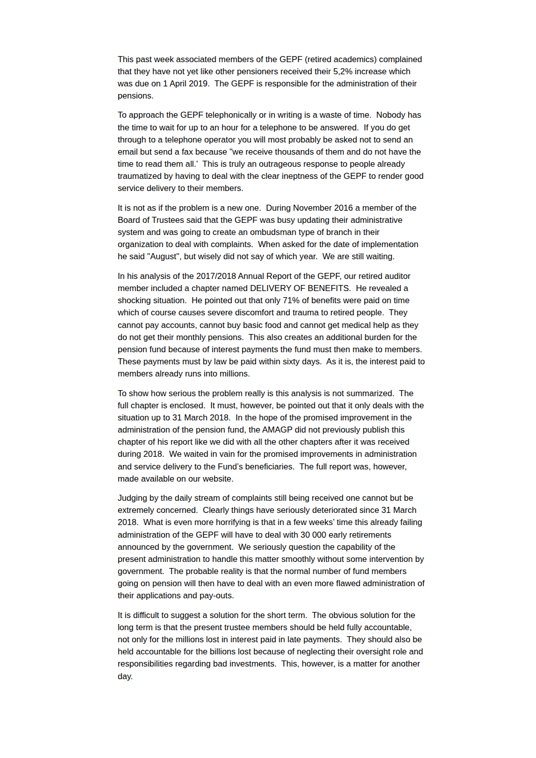This past week associated members of the GEPF (retired academics) complained that they have not yet like other pensioners received their 5,2% increase which was due on 1 April 2019. The GEPF is responsible for the administration of their pensions.
To approach the GEPF telephonically or in writing is a waste of time. Nobody has the time to wait for up to an hour for a telephone to be answered. If you do get through to a telephone operator you will most probably be asked not to send an email but send a fax because "we receive thousands of them and do not have the time to read them all.' This is truly an outrageous response to people already traumatized by having to deal with the clear ineptness of the GEPF to render good service delivery to their members.
It is not as if the problem is a new one. During November 2016 a member of the Board of Trustees said that the GEPF was busy updating their administrative system and was going to create an ombudsman type of branch in their organization to deal with complaints. When asked for the date of implementation he said "August", but wisely did not say of which year. We are still waiting.
In his analysis of the 2017/2018 Annual Report of the GEPF, our retired auditor member included a chapter named DELIVERY OF BENEFITS. He revealed a shocking situation. He pointed out that only 71% of benefits were paid on time which of course causes severe discomfort and trauma to retired people. They cannot pay accounts, cannot buy basic food and cannot get medical help as they do not get their monthly pensions. This also creates an additional burden for the pension fund because of interest payments the fund must then make to members. These payments must by law be paid within sixty days. As it is, the interest paid to members already runs into millions.
To show how serious the problem really is this analysis is not summarized. The full chapter is enclosed. It must, however, be pointed out that it only deals with the situation up to 31 March 2018. In the hope of the promised improvement in the administration of the pension fund, the AMAGP did not previously publish this chapter of his report like we did with all the other chapters after it was received during 2018. We waited in vain for the promised improvements in administration and service delivery to the Fund’s beneficiaries. The full report was, however, made available on our website.
Judging by the daily stream of complaints still being received one cannot but be extremely concerned. Clearly things have seriously deteriorated since 31 March 2018. What is even more horrifying is that in a few weeks’ time this already failing administration of the GEPF will have to deal with 30 000 early retirements announced by the government. We seriously question the capability of the present administration to handle this matter smoothly without some intervention by government. The probable reality is that the normal number of fund members going on pension will then have to deal with an even more flawed administration of their applications and pay-outs.
It is difficult to suggest a solution for the short term. The obvious solution for the long term is that the present trustee members should be held fully accountable, not only for the millions lost in interest paid in late payments. They should also be held accountable for the billions lost because of neglecting their oversight role and responsibilities regarding bad investments. This, however, is a matter for another day.